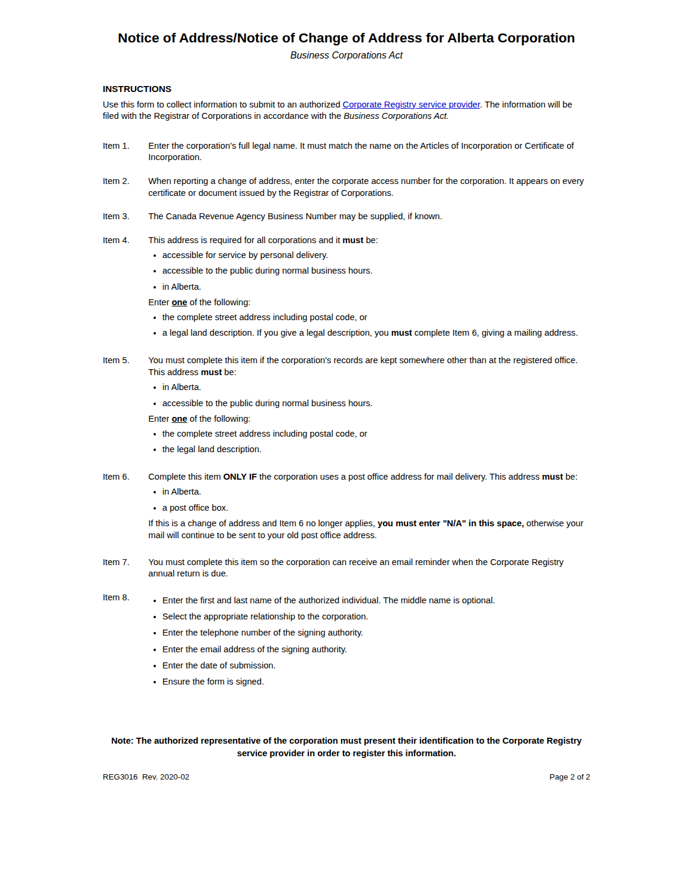Notice of Address/Notice of Change of Address for Alberta Corporation
Business Corporations Act
INSTRUCTIONS
Use this form to collect information to submit to an authorized Corporate Registry service provider. The information will be filed with the Registrar of Corporations in accordance with the Business Corporations Act.
| Item 1. | Enter the corporation's full legal name. It must match the name on the Articles of Incorporation or Certificate of Incorporation. |
| Item 2. | When reporting a change of address, enter the corporate access number for the corporation. It appears on every certificate or document issued by the Registrar of Corporations. |
| Item 3. | The Canada Revenue Agency Business Number may be supplied, if known. |
| Item 4. | This address is required for all corporations and it must be: accessible for service by personal delivery. accessible to the public during normal business hours. in Alberta. Enter one of the following: the complete street address including postal code, or a legal land description. If you give a legal description, you must complete Item 6, giving a mailing address. |
| Item 5. | You must complete this item if the corporation's records are kept somewhere other than at the registered office. This address must be: in Alberta. accessible to the public during normal business hours. Enter one of the following: the complete street address including postal code, or the legal land description. |
| Item 6. | Complete this item ONLY IF the corporation uses a post office address for mail delivery. This address must be: in Alberta. a post office box. If this is a change of address and Item 6 no longer applies, you must enter "N/A" in this space, otherwise your mail will continue to be sent to your old post office address. |
| Item 7. | You must complete this item so the corporation can receive an email reminder when the Corporate Registry annual return is due. |
| Item 8. | Enter the first and last name of the authorized individual. The middle name is optional. Select the appropriate relationship to the corporation. Enter the telephone number of the signing authority. Enter the email address of the signing authority. Enter the date of submission. Ensure the form is signed. |
Note: The authorized representative of the corporation must present their identification to the Corporate Registry
service provider in order to register this information.
REG3016 Rev. 2020-02 Page 2 of 2